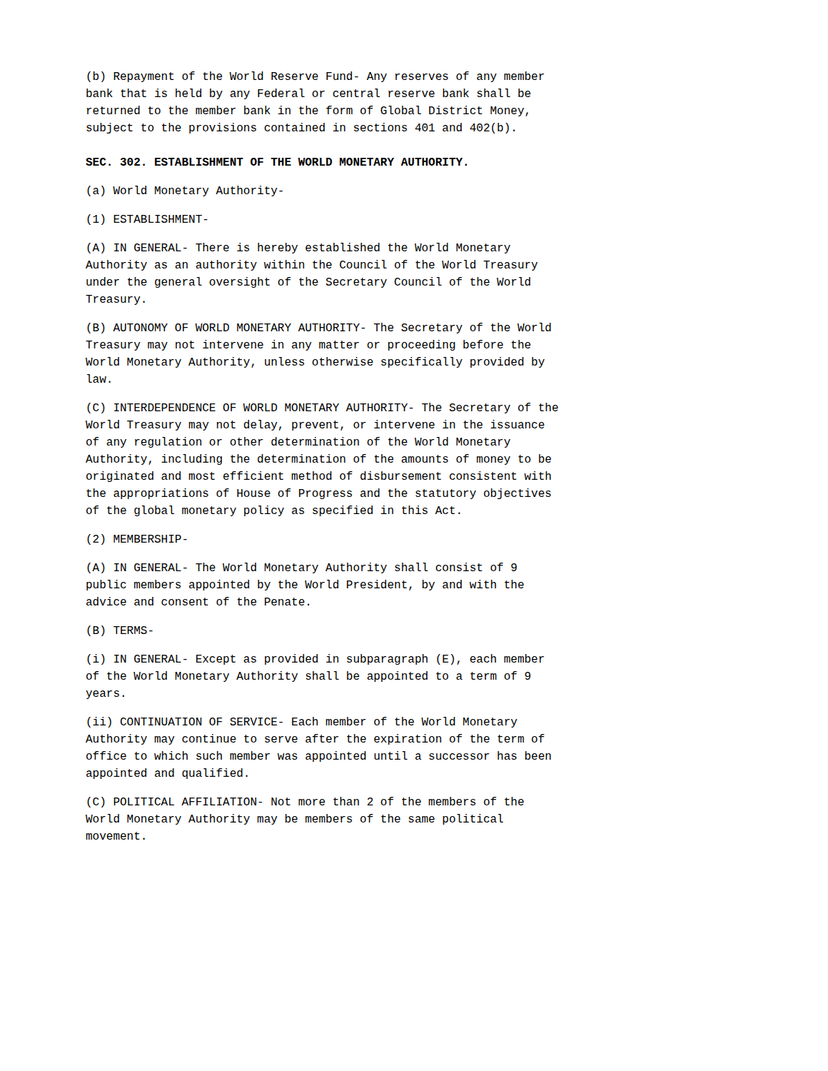(b) Repayment of the World Reserve Fund- Any reserves of any member bank that is held by any Federal or central reserve bank shall be returned to the member bank in the form of Global District Money, subject to the provisions contained in sections 401 and 402(b).
SEC. 302. ESTABLISHMENT OF THE WORLD MONETARY AUTHORITY.
(a) World Monetary Authority-
(1) ESTABLISHMENT-
(A) IN GENERAL- There is hereby established the World Monetary Authority as an authority within the Council of the World Treasury under the general oversight of the Secretary Council of the World Treasury.
(B) AUTONOMY OF WORLD MONETARY AUTHORITY- The Secretary of the World Treasury may not intervene in any matter or proceeding before the World Monetary Authority, unless otherwise specifically provided by law.
(C) INTERDEPENDENCE OF WORLD MONETARY AUTHORITY- The Secretary of the World Treasury may not delay, prevent, or intervene in the issuance of any regulation or other determination of the World Monetary Authority, including the determination of the amounts of money to be originated and most efficient method of disbursement consistent with the appropriations of House of Progress and the statutory objectives of the global monetary policy as specified in this Act.
(2) MEMBERSHIP-
(A) IN GENERAL- The World Monetary Authority shall consist of 9 public members appointed by the World President, by and with the advice and consent of the Penate.
(B) TERMS-
(i) IN GENERAL- Except as provided in subparagraph (E), each member of the World Monetary Authority shall be appointed to a term of 9 years.
(ii) CONTINUATION OF SERVICE- Each member of the World Monetary Authority may continue to serve after the expiration of the term of office to which such member was appointed until a successor has been appointed and qualified.
(C) POLITICAL AFFILIATION- Not more than 2 of the members of the World Monetary Authority may be members of the same political movement.